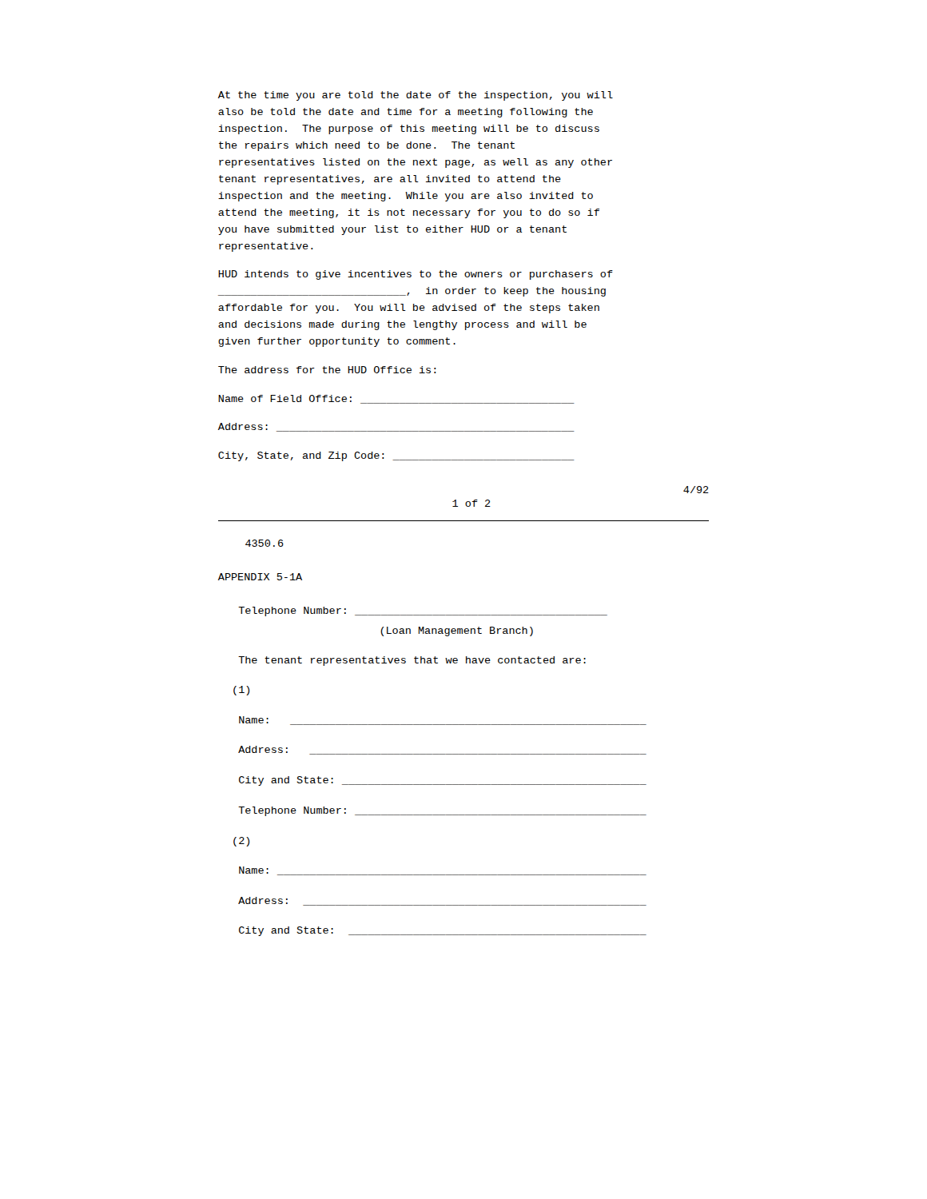At the time you are told the date of the inspection, you will also be told the date and time for a meeting following the inspection. The purpose of this meeting will be to discuss the repairs which need to be done. The tenant representatives listed on the next page, as well as any other tenant representatives, are all invited to attend the inspection and the meeting. While you are also invited to attend the meeting, it is not necessary for you to do so if you have submitted your list to either HUD or a tenant representative.
HUD intends to give incentives to the owners or purchasers of _____________________________, in order to keep the housing affordable for you. You will be advised of the steps taken and decisions made during the lengthy process and will be given further opportunity to comment.
The address for the HUD Office is:
Name of Field Office: _________________________________
Address: ______________________________________________
City, State, and Zip Code: ____________________________
4/92 1 of 2
4350.6
APPENDIX 5-1A
Telephone Number: _______________________________________
(Loan Management Branch)
The tenant representatives that we have contacted are:
(1)
Name: _______________________________________________________
Address: ____________________________________________________
City and State: _______________________________________________
Telephone Number: _____________________________________________
(2)
Name: _________________________________________________________
Address: _____________________________________________________
City and State: ______________________________________________